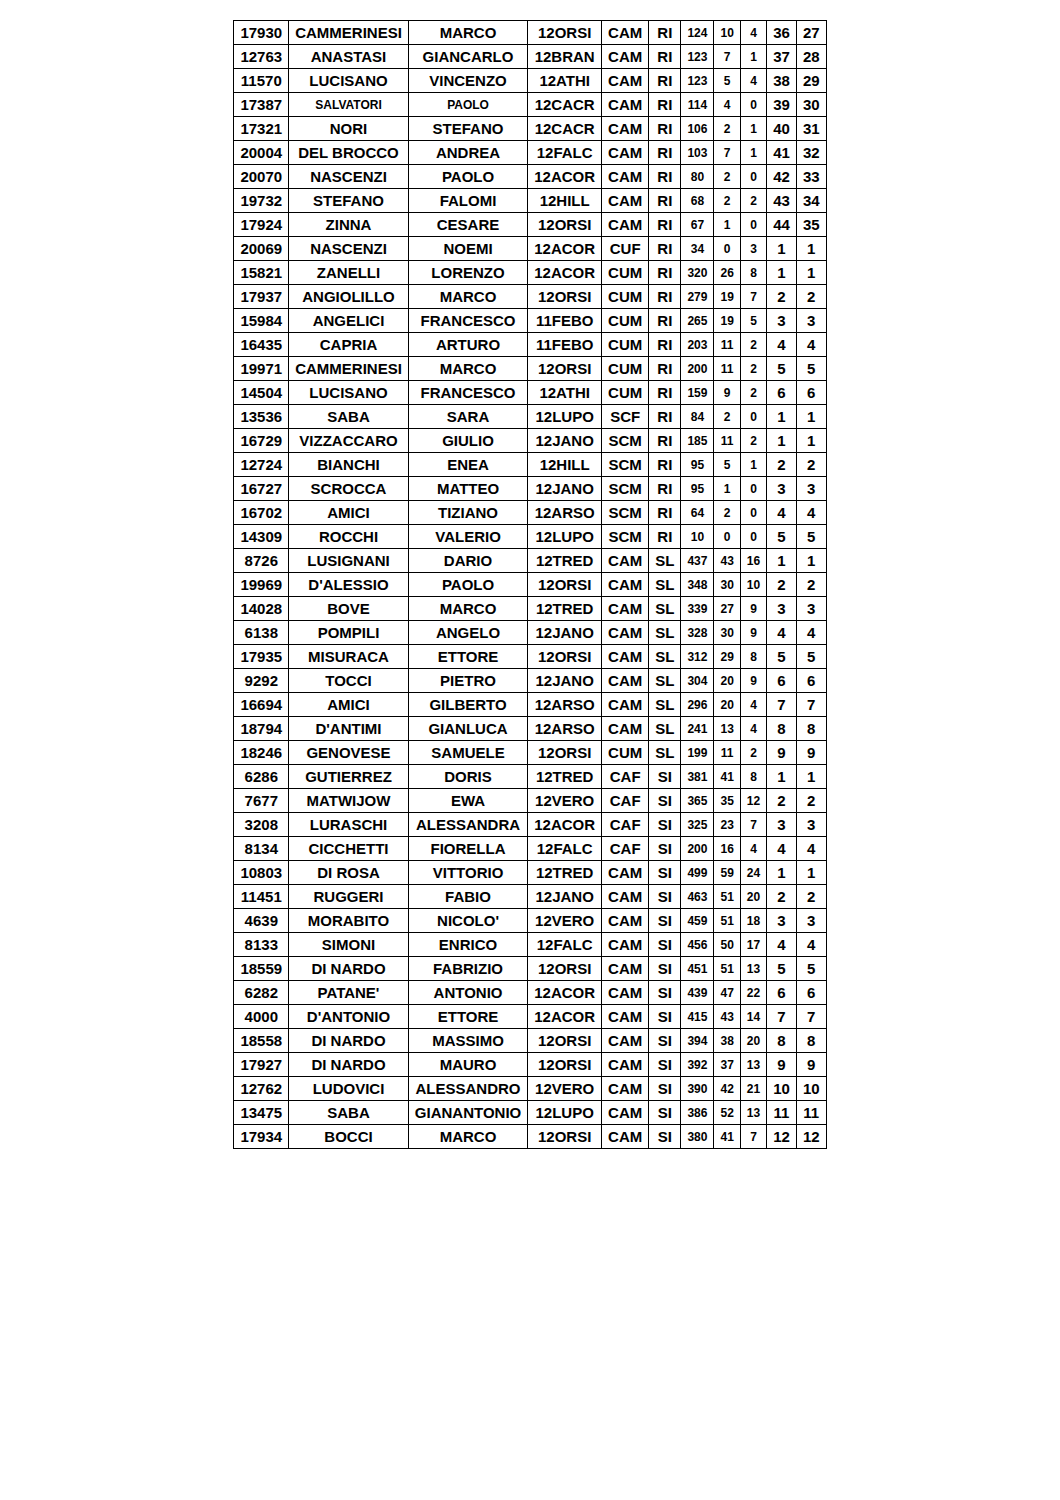| 17930 | CAMMERINESI | MARCO | 12ORSI | CAM | RI | 124 | 10 | 4 | 36 | 27 |
| 12763 | ANASTASI | GIANCARLO | 12BRAN | CAM | RI | 123 | 7 | 1 | 37 | 28 |
| 11570 | LUCISANO | VINCENZO | 12ATHI | CAM | RI | 123 | 5 | 4 | 38 | 29 |
| 17387 | SALVATORI | PAOLO | 12CACR | CAM | RI | 114 | 4 | 0 | 39 | 30 |
| 17321 | NORI | STEFANO | 12CACR | CAM | RI | 106 | 2 | 1 | 40 | 31 |
| 20004 | DEL BROCCO | ANDREA | 12FALC | CAM | RI | 103 | 7 | 1 | 41 | 32 |
| 20070 | NASCENZI | PAOLO | 12ACOR | CAM | RI | 80 | 2 | 0 | 42 | 33 |
| 19732 | STEFANO | FALOMI | 12HILL | CAM | RI | 68 | 2 | 2 | 43 | 34 |
| 17924 | ZINNA | CESARE | 12ORSI | CAM | RI | 67 | 1 | 0 | 44 | 35 |
| 20069 | NASCENZI | NOEMI | 12ACOR | CUF | RI | 34 | 0 | 3 | 1 | 1 |
| 15821 | ZANELLI | LORENZO | 12ACOR | CUM | RI | 320 | 26 | 8 | 1 | 1 |
| 17937 | ANGIOLILLO | MARCO | 12ORSI | CUM | RI | 279 | 19 | 7 | 2 | 2 |
| 15984 | ANGELICI | FRANCESCO | 11FEBO | CUM | RI | 265 | 19 | 5 | 3 | 3 |
| 16435 | CAPRIA | ARTURO | 11FEBO | CUM | RI | 203 | 11 | 2 | 4 | 4 |
| 19971 | CAMMERINESI | MARCO | 12ORSI | CUM | RI | 200 | 11 | 2 | 5 | 5 |
| 14504 | LUCISANO | FRANCESCO | 12ATHI | CUM | RI | 159 | 9 | 2 | 6 | 6 |
| 13536 | SABA | SARA | 12LUPO | SCF | RI | 84 | 2 | 0 | 1 | 1 |
| 16729 | VIZZACCARO | GIULIO | 12JANO | SCM | RI | 185 | 11 | 2 | 1 | 1 |
| 12724 | BIANCHI | ENEA | 12HILL | SCM | RI | 95 | 5 | 1 | 2 | 2 |
| 16727 | SCROCCA | MATTEO | 12JANO | SCM | RI | 95 | 1 | 0 | 3 | 3 |
| 16702 | AMICI | TIZIANO | 12ARSO | SCM | RI | 64 | 2 | 0 | 4 | 4 |
| 14309 | ROCCHI | VALERIO | 12LUPO | SCM | RI | 10 | 0 | 0 | 5 | 5 |
| 8726 | LUSIGNANI | DARIO | 12TRED | CAM | SL | 437 | 43 | 16 | 1 | 1 |
| 19969 | D'ALESSIO | PAOLO | 12ORSI | CAM | SL | 348 | 30 | 10 | 2 | 2 |
| 14028 | BOVE | MARCO | 12TRED | CAM | SL | 339 | 27 | 9 | 3 | 3 |
| 6138 | POMPILI | ANGELO | 12JANO | CAM | SL | 328 | 30 | 9 | 4 | 4 |
| 17935 | MISURACA | ETTORE | 12ORSI | CAM | SL | 312 | 29 | 8 | 5 | 5 |
| 9292 | TOCCI | PIETRO | 12JANO | CAM | SL | 304 | 20 | 9 | 6 | 6 |
| 16694 | AMICI | GILBERTO | 12ARSO | CAM | SL | 296 | 20 | 4 | 7 | 7 |
| 18794 | D'ANTIMI | GIANLUCA | 12ARSO | CAM | SL | 241 | 13 | 4 | 8 | 8 |
| 18246 | GENOVESE | SAMUELE | 12ORSI | CUM | SL | 199 | 11 | 2 | 9 | 9 |
| 6286 | GUTIERREZ | DORIS | 12TRED | CAF | SI | 381 | 41 | 8 | 1 | 1 |
| 7677 | MATWIJOW | EWA | 12VERO | CAF | SI | 365 | 35 | 12 | 2 | 2 |
| 3208 | LURASCHI | ALESSANDRA | 12ACOR | CAF | SI | 325 | 23 | 7 | 3 | 3 |
| 8134 | CICCHETTI | FIORELLA | 12FALC | CAF | SI | 200 | 16 | 4 | 4 | 4 |
| 10803 | DI ROSA | VITTORIO | 12TRED | CAM | SI | 499 | 59 | 24 | 1 | 1 |
| 11451 | RUGGERI | FABIO | 12JANO | CAM | SI | 463 | 51 | 20 | 2 | 2 |
| 4639 | MORABITO | NICOLO' | 12VERO | CAM | SI | 459 | 51 | 18 | 3 | 3 |
| 8133 | SIMONI | ENRICO | 12FALC | CAM | SI | 456 | 50 | 17 | 4 | 4 |
| 18559 | DI NARDO | FABRIZIO | 12ORSI | CAM | SI | 451 | 51 | 13 | 5 | 5 |
| 6282 | PATANE' | ANTONIO | 12ACOR | CAM | SI | 439 | 47 | 22 | 6 | 6 |
| 4000 | D'ANTONIO | ETTORE | 12ACOR | CAM | SI | 415 | 43 | 14 | 7 | 7 |
| 18558 | DI NARDO | MASSIMO | 12ORSI | CAM | SI | 394 | 38 | 20 | 8 | 8 |
| 17927 | DI NARDO | MAURO | 12ORSI | CAM | SI | 392 | 37 | 13 | 9 | 9 |
| 12762 | LUDOVICI | ALESSANDRO | 12VERO | CAM | SI | 390 | 42 | 21 | 10 | 10 |
| 13475 | SABA | GIANANTONIO | 12LUPO | CAM | SI | 386 | 52 | 13 | 11 | 11 |
| 17934 | BOCCI | MARCO | 12ORSI | CAM | SI | 380 | 41 | 7 | 12 | 12 |